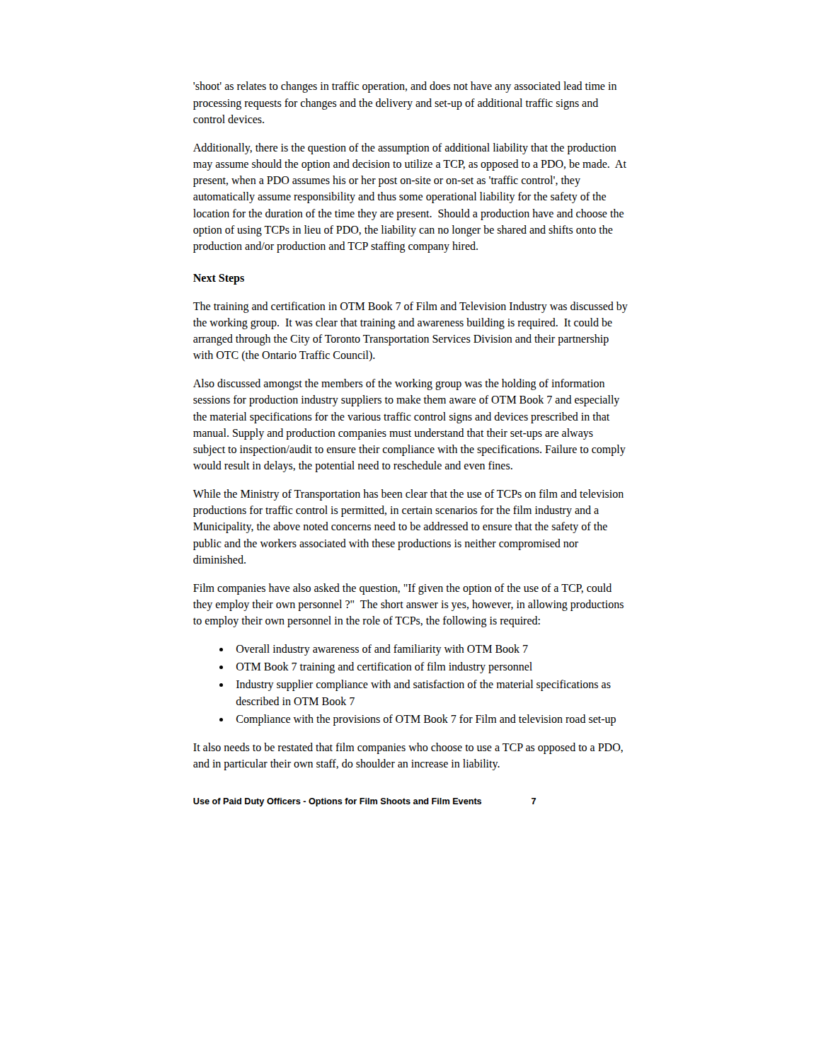'shoot' as relates to changes in traffic operation, and does not have any associated lead time in processing requests for changes and the delivery and set-up of additional traffic signs and control devices.
Additionally, there is the question of the assumption of additional liability that the production may assume should the option and decision to utilize a TCP, as opposed to a PDO, be made. At present, when a PDO assumes his or her post on-site or on-set as 'traffic control', they automatically assume responsibility and thus some operational liability for the safety of the location for the duration of the time they are present. Should a production have and choose the option of using TCPs in lieu of PDO, the liability can no longer be shared and shifts onto the production and/or production and TCP staffing company hired.
Next Steps
The training and certification in OTM Book 7 of Film and Television Industry was discussed by the working group. It was clear that training and awareness building is required. It could be arranged through the City of Toronto Transportation Services Division and their partnership with OTC (the Ontario Traffic Council).
Also discussed amongst the members of the working group was the holding of information sessions for production industry suppliers to make them aware of OTM Book 7 and especially the material specifications for the various traffic control signs and devices prescribed in that manual. Supply and production companies must understand that their set-ups are always subject to inspection/audit to ensure their compliance with the specifications. Failure to comply would result in delays, the potential need to reschedule and even fines.
While the Ministry of Transportation has been clear that the use of TCPs on film and television productions for traffic control is permitted, in certain scenarios for the film industry and a Municipality, the above noted concerns need to be addressed to ensure that the safety of the public and the workers associated with these productions is neither compromised nor diminished.
Film companies have also asked the question, "If given the option of the use of a TCP, could they employ their own personnel ?" The short answer is yes, however, in allowing productions to employ their own personnel in the role of TCPs, the following is required:
Overall industry awareness of and familiarity with OTM Book 7
OTM Book 7 training and certification of film industry personnel
Industry supplier compliance with and satisfaction of the material specifications as described in OTM Book 7
Compliance with the provisions of OTM Book 7 for Film and television road set-up
It also needs to be restated that film companies who choose to use a TCP as opposed to a PDO, and in particular their own staff, do shoulder an increase in liability.
Use of Paid Duty Officers - Options for Film Shoots and Film Events 7